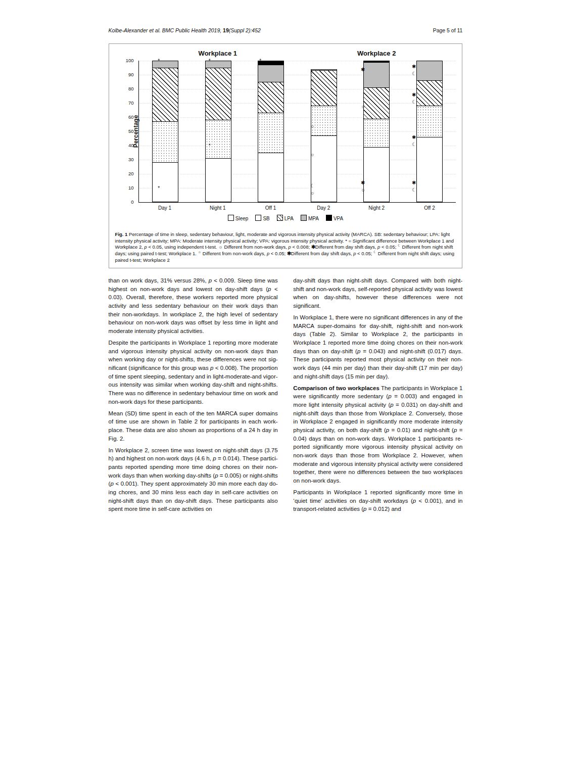Kolbe-Alexander et al. BMC Public Health 2019, 19(Suppl 2):452
Page 5 of 11
Workplace 1
Workplace 2
Percentage
100 90 80 70 60 50 40 30 20 10 0
* * * * * * * ☾ ☼ ☼ ☼ ☾ ☼ ✱ ☼ ✱ ☼ ✱ ☾ ✱ ☾ ✱ ☾ ✱ ☾
Day 1 Night 1 Off 1 Day 2 Night 2 Off 2
Sleep SB LPA MPA VPA
Fig. 1 Percentage of time in sleep, sedentary behaviour, light, moderate and vigorous intensity physical activity (MARCA). SB: sedentary behaviour; LPA: light intensity physical activity; MPA: Moderate intensity physical activity; VPA: vigorous intensity physical activity. * = Significant difference between Workplace 1 and Workplace 2, p < 0.05, using independent t-test. ☼ Different from non-work days, p < 0.008; ✱Different from day shift days, p < 0.05; ☾ Different from night shift days; using paired t-test; Workplace 1. ☼ Different from non-work days, p < 0.05; ✱Different from day shift days, p < 0.05; ☾ Different from night shift days; using paired t-test; Workplace 2
than on work days, 31% versus 28%, p < 0.009. Sleep time was highest on non-work days and lowest on day-shift days (p < 0.03). Overall, therefore, these workers reported more physical activity and less sedentary behaviour on their work days than their non-workdays. In workplace 2, the high level of sedentary behaviour on non-work days was offset by less time in light and moderate intensity physical activities.
Despite the participants in Workplace 1 reporting more moderate and vigorous intensity physical activity on non-work days than when working day or night-shifts, these differences were not significant (significance for this group was p < 0.008). The proportion of time spent sleeping, sedentary and in light-moderate-and vigorous intensity was similar when working day-shift and night-shifts. There was no difference in sedentary behaviour time on work and non-work days for these participants.
Mean (SD) time spent in each of the ten MARCA super domains of time use are shown in Table 2 for participants in each workplace. These data are also shown as proportions of a 24 h day in Fig. 2.
In Workplace 2, screen time was lowest on night-shift days (3.75 h) and highest on non-work days (4.6 h, p = 0.014). These participants reported spending more time doing chores on their non-work days than when working day-shifts (p = 0.005) or night-shifts (p < 0.001). They spent approximately 30 min more each day doing chores, and 30 mins less each day in self-care activities on night-shift days than on day-shift days. These participants also spent more time in self-care activities on
day-shift days than night-shift days. Compared with both night-shift and non-work days, self-reported physical activity was lowest when on day-shifts, however these differences were not significant.
In Workplace 1, there were no significant differences in any of the MARCA super-domains for day-shift, night-shift and non-work days (Table 2). Similar to Workplace 2, the participants in Workplace 1 reported more time doing chores on their non-work days than on day-shift (p = 0.043) and night-shift (0.017) days. These participants reported most physical activity on their non-work days (44 min per day) than their day-shift (17 min per day) and night-shift days (15 min per day).
Comparison of two workplaces The participants in Workplace 1 were significantly more sedentary (p = 0.003) and engaged in more light intensity physical activity (p = 0.031) on day-shift and night-shift days than those from Workplace 2. Conversely, those in Workplace 2 engaged in significantly more moderate intensity physical activity, on both day-shift (p = 0.01) and night-shift (p = 0.04) days than on non-work days. Workplace 1 participants reported significantly more vigorous intensity physical activity on non-work days than those from Workplace 2. However, when moderate and vigorous intensity physical activity were considered together, there were no differences between the two workplaces on non-work days.
Participants in Workplace 1 reported significantly more time in ‘quiet time’ activities on day-shift workdays (p < 0.001), and in transport-related activities (p = 0.012) and